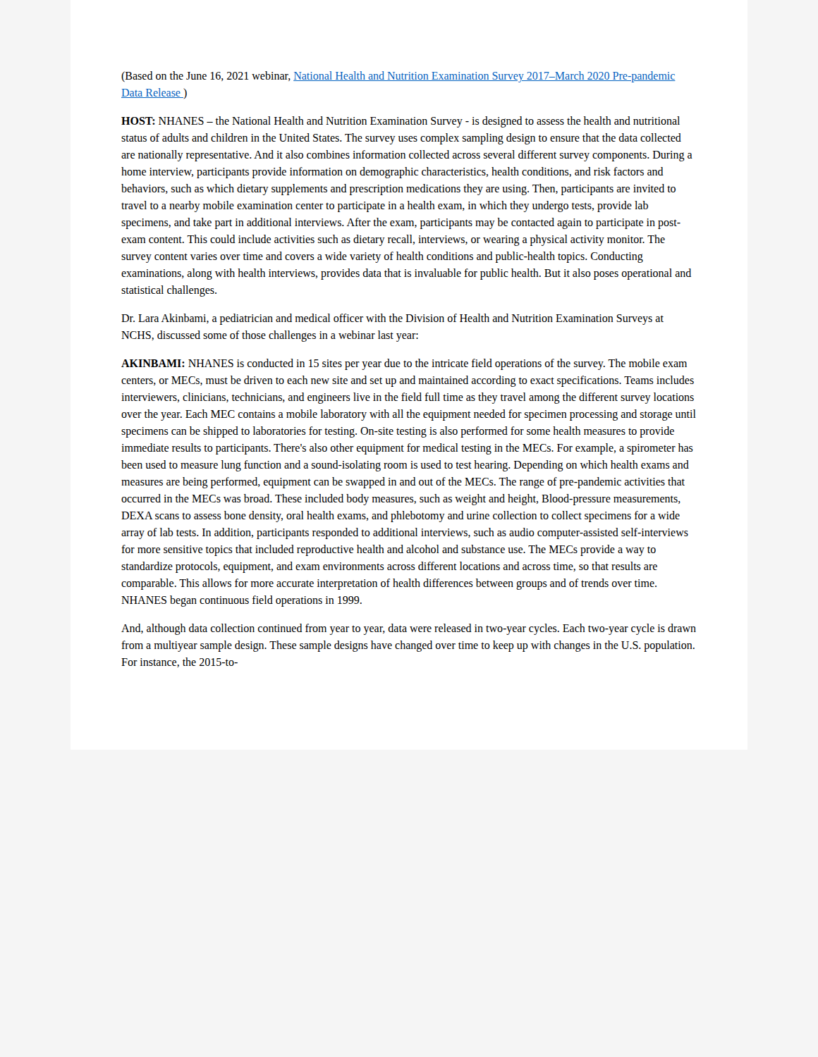(Based on the June 16, 2021 webinar, National Health and Nutrition Examination Survey 2017–March 2020 Pre-pandemic Data Release )
HOST: NHANES – the National Health and Nutrition Examination Survey - is designed to assess the health and nutritional status of adults and children in the United States. The survey uses complex sampling design to ensure that the data collected are nationally representative. And it also combines information collected across several different survey components. During a home interview, participants provide information on demographic characteristics, health conditions, and risk factors and behaviors, such as which dietary supplements and prescription medications they are using. Then, participants are invited to travel to a nearby mobile examination center to participate in a health exam, in which they undergo tests, provide lab specimens, and take part in additional interviews. After the exam, participants may be contacted again to participate in post-exam content. This could include activities such as dietary recall, interviews, or wearing a physical activity monitor. The survey content varies over time and covers a wide variety of health conditions and public-health topics. Conducting examinations, along with health interviews, provides data that is invaluable for public health. But it also poses operational and statistical challenges.
Dr. Lara Akinbami, a pediatrician and medical officer with the Division of Health and Nutrition Examination Surveys at NCHS, discussed some of those challenges in a webinar last year:
AKINBAMI: NHANES is conducted in 15 sites per year due to the intricate field operations of the survey. The mobile exam centers, or MECs, must be driven to each new site and set up and maintained according to exact specifications. Teams includes interviewers, clinicians, technicians, and engineers live in the field full time as they travel among the different survey locations over the year. Each MEC contains a mobile laboratory with all the equipment needed for specimen processing and storage until specimens can be shipped to laboratories for testing. On-site testing is also performed for some health measures to provide immediate results to participants. There's also other equipment for medical testing in the MECs. For example, a spirometer has been used to measure lung function and a sound-isolating room is used to test hearing. Depending on which health exams and measures are being performed, equipment can be swapped in and out of the MECs. The range of pre-pandemic activities that occurred in the MECs was broad. These included body measures, such as weight and height, Blood-pressure measurements, DEXA scans to assess bone density, oral health exams, and phlebotomy and urine collection to collect specimens for a wide array of lab tests. In addition, participants responded to additional interviews, such as audio computer-assisted self-interviews for more sensitive topics that included reproductive health and alcohol and substance use. The MECs provide a way to standardize protocols, equipment, and exam environments across different locations and across time, so that results are comparable. This allows for more accurate interpretation of health differences between groups and of trends over time. NHANES began continuous field operations in 1999.
And, although data collection continued from year to year, data were released in two-year cycles. Each two-year cycle is drawn from a multiyear sample design. These sample designs have changed over time to keep up with changes in the U.S. population. For instance, the 2015-to-